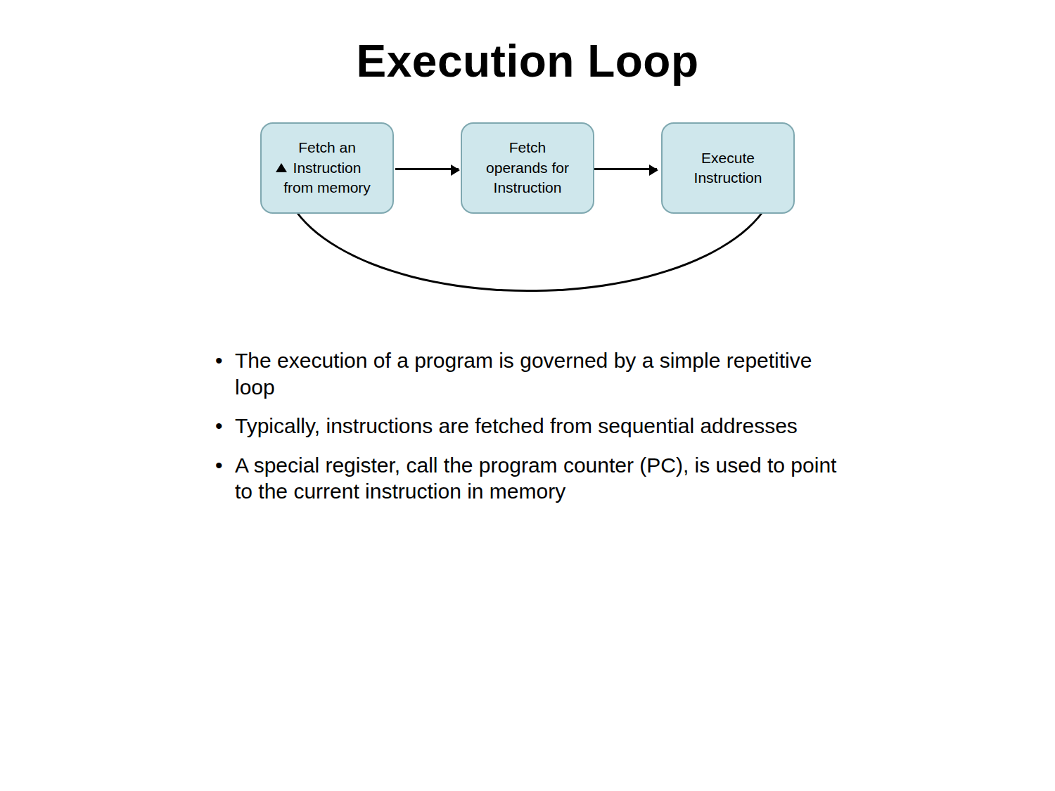Execution Loop
Fetch an
Instruction
from memory
Fetch
operands for
Instruction
Execute
Instruction
The execution of a program is governed by a simple repetitive loop
Typically, instructions are fetched from sequential addresses
A special register, call the program counter (PC), is used to point to the current instruction in memory